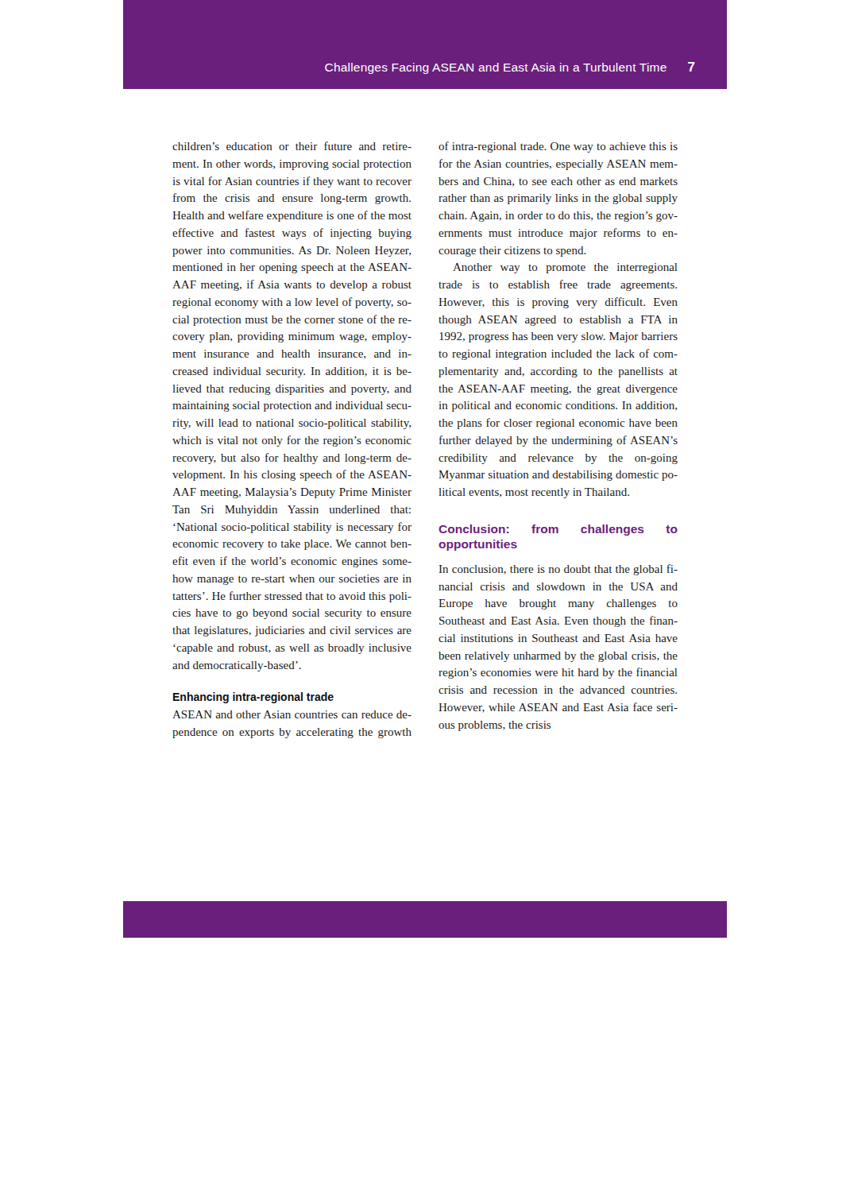Challenges Facing ASEAN and East Asia in a Turbulent Time 7
children’s education or their future and retirement. In other words, improving social protection is vital for Asian countries if they want to recover from the crisis and ensure long-term growth. Health and welfare expenditure is one of the most effective and fastest ways of injecting buying power into communities. As Dr. Noleen Heyzer, mentioned in her opening speech at the ASEAN-AAF meeting, if Asia wants to develop a robust regional economy with a low level of poverty, social protection must be the corner stone of the recovery plan, providing minimum wage, employment insurance and health insurance, and increased individual security. In addition, it is believed that reducing disparities and poverty, and maintaining social protection and individual security, will lead to national socio-political stability, which is vital not only for the region’s economic recovery, but also for healthy and long-term development. In his closing speech of the ASEAN-AAF meeting, Malaysia’s Deputy Prime Minister Tan Sri Muhyiddin Yassin underlined that: ‘National socio-political stability is necessary for economic recovery to take place. We cannot benefit even if the world’s economic engines somehow manage to re-start when our societies are in tatters’. He further stressed that to avoid this policies have to go beyond social security to ensure that legislatures, judiciaries and civil services are ‘capable and robust, as well as broadly inclusive and democratically-based’.
Enhancing intra-regional trade
ASEAN and other Asian countries can reduce dependence on exports by accelerating the growth of intra-regional trade. One way to achieve this is for the Asian countries, especially ASEAN members and China, to see each other as end markets rather than as primarily links in the global supply chain. Again, in order to do this, the region’s governments must introduce major reforms to encourage their citizens to spend.
Another way to promote the interregional trade is to establish free trade agreements. However, this is proving very difficult. Even though ASEAN agreed to establish a FTA in 1992, progress has been very slow. Major barriers to regional integration included the lack of complementarity and, according to the panellists at the ASEAN-AAF meeting, the great divergence in political and economic conditions. In addition, the plans for closer regional economic have been further delayed by the undermining of ASEAN’s credibility and relevance by the on-going Myanmar situation and destabilising domestic political events, most recently in Thailand.
Conclusion: from challenges to opportunities
In conclusion, there is no doubt that the global financial crisis and slowdown in the USA and Europe have brought many challenges to Southeast and East Asia. Even though the financial institutions in Southeast and East Asia have been relatively unharmed by the global crisis, the region’s economies were hit hard by the financial crisis and recession in the advanced countries. However, while ASEAN and East Asia face serious problems, the crisis